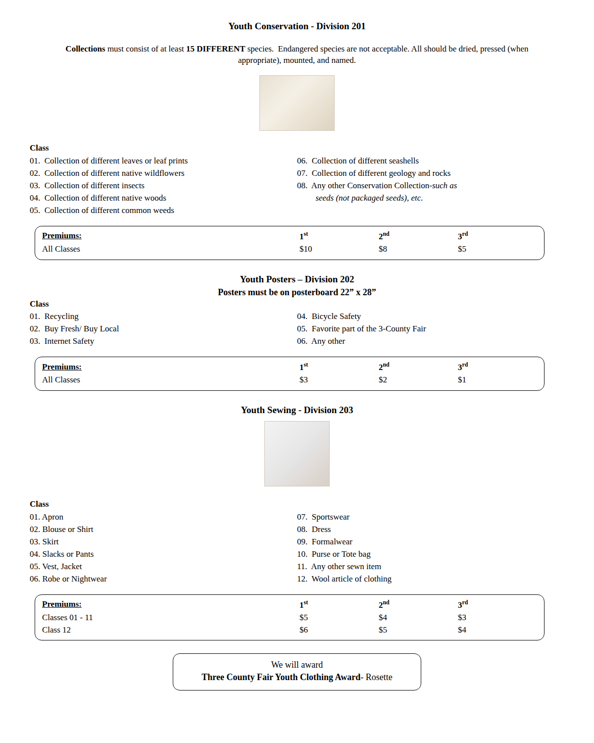Youth Conservation - Division 201
Collections must consist of at least 15 DIFFERENT species. Endangered species are not acceptable. All should be dried, pressed (when appropriate), mounted, and named.
Class
| 01. Collection of different leaves or leaf prints | 06. Collection of different seashells |
| 02. Collection of different native wildflowers | 07. Collection of different geology and rocks |
| 03. Collection of different insects | 08. Any other Conservation Collection- such as |
| 04. Collection of different native woods | seeds (not packaged seeds), etc. |
| 05. Collection of different common weeds | |
| Premiums: | 1 st | 2 nd | 3 rd |
| All Classes | $10 | $8 | $5 |
Youth Posters – Division 202
Posters must be on posterboard 22” x 28”
Class
| 01. Recycling | 04. Bicycle Safety |
| 02. Buy Fresh/ Buy Local | 05. Favorite part of the 3-County Fair |
| 03. Internet Safety | 06. Any other |
| Premiums: | 1 st | 2 nd | 3 rd |
| All Classes | $3 | $2 | $1 |
Youth Sewing - Division 203
Class
| 01. Apron | 07. Sportswear |
| 02. Blouse or Shirt | 08. Dress |
| 03. Skirt | 09. Formalwear |
| 04. Slacks or Pants | 10. Purse or Tote bag |
| 05. Vest, Jacket | 11. Any other sewn item |
| 06. Robe or Nightwear | 12. Wool article of clothing |
| Premiums: | 1 st | 2 nd | 3 rd |
| Classes 01 - 11 | $5 | $4 | $3 |
| Class 12 | $6 | $5 | $4 |
We will award
Three County Fair Youth Clothing Award- Rosette